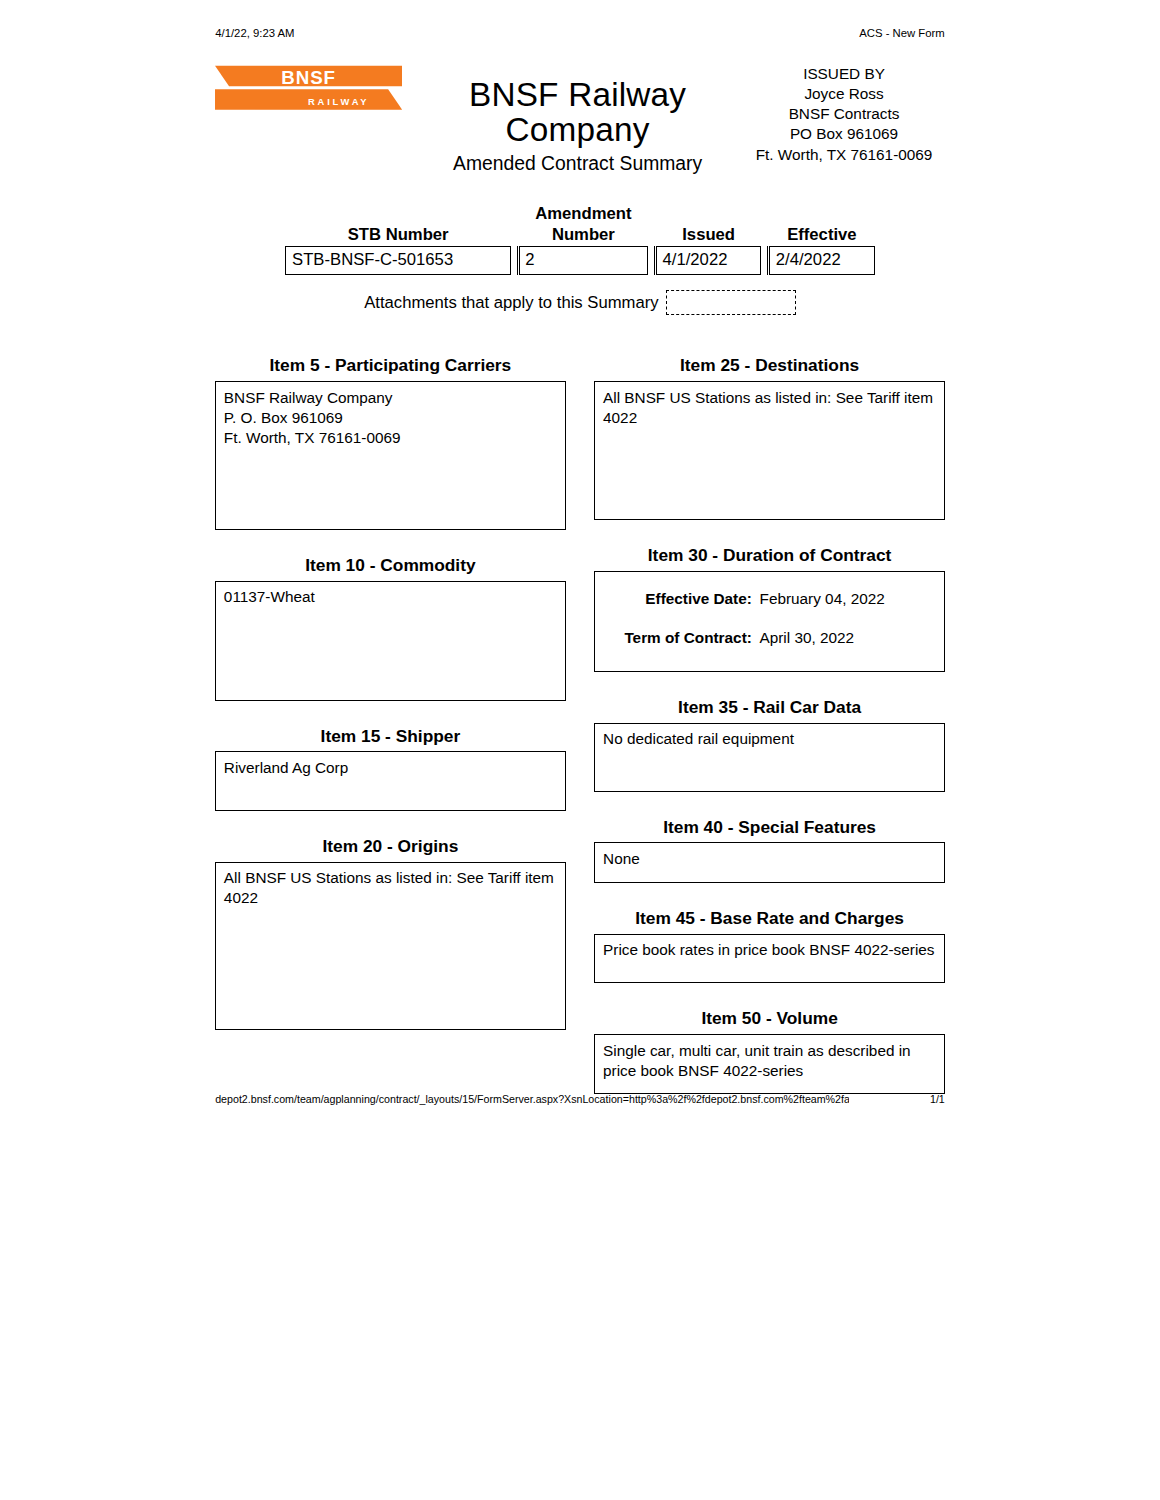4/1/22, 9:23 AM
ACS - New Form
BNSF RAILWAY
BNSF Railway Company
Amended Contract Summary
ISSUED BY
Joyce Ross
BNSF Contracts
PO Box 961069
Ft. Worth, TX 76161-0069
| | Amendment | | |
| --- | --- | --- | --- |
| STB Number | Number | Issued | Effective |
| STB-BNSF-C-501653 | 2 | 4/1/2022 | 2/4/2022 |
Attachments that apply to this Summary
Item 5 - Participating Carriers
BNSF Railway Company
P. O. Box 961069
Ft. Worth, TX 76161-0069
Item 10 - Commodity
01137-Wheat
Item 15 - Shipper
Riverland Ag Corp
Item 20 - Origins
All BNSF US Stations as listed in: See Tariff item 4022
Item 25 - Destinations
All BNSF US Stations as listed in: See Tariff item 4022
Item 30 - Duration of Contract
Effective Date:
February 04, 2022
Term of Contract:
April 30, 2022
Item 35 - Rail Car Data
No dedicated rail equipment
Item 40 - Special Features
None
Item 45 - Base Rate and Charges
Price book rates in price book BNSF 4022-series
Item 50 - Volume
Single car, multi car, unit train as described in price book BNSF 4022-series
depot2.bnsf.com/team/agplanning/contract/_layouts/15/FormServer.aspx?XsnLocation=http%3a%2f%2fdepot2.bnsf.com%2fteam%2fagplanning%2fc…
1/1